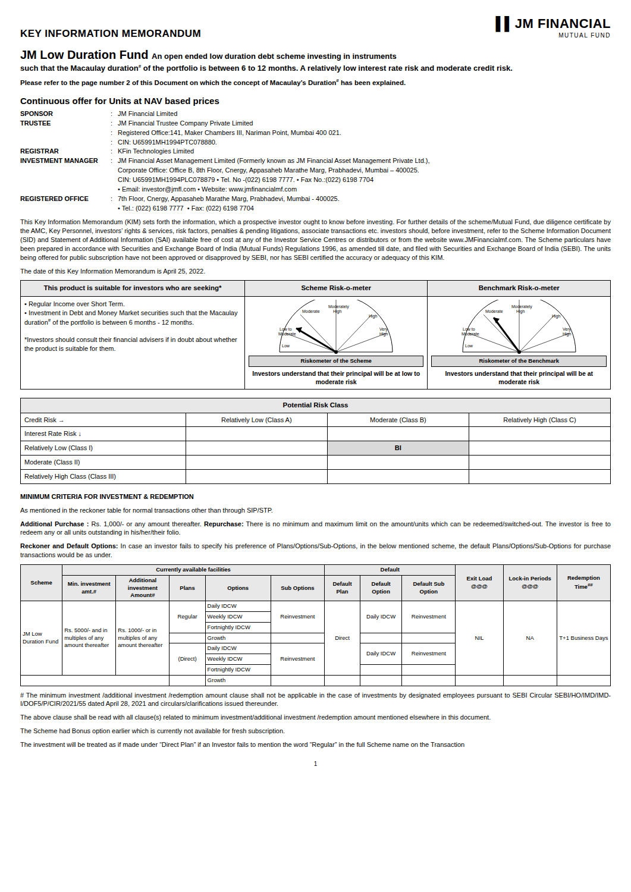KEY INFORMATION MEMORANDUM
▌▌JM FINANCIAL
MUTUAL FUND
JM Low Duration Fund An open ended low duration debt scheme investing in instruments
such that the Macaulay duration# of the portfolio is between 6 to 12 months. A relatively low interest rate risk and moderate credit risk.
Please refer to the page number 2 of this Document on which the concept of Macaulay’s Duration# has been explained.
Continuous offer for Units at NAV based prices
| SPONSOR | : | JM Financial Limited |
| TRUSTEE | : | JM Financial Trustee Company Private Limited |
| | : | Registered Office:141, Maker Chambers III, Nariman Point, Mumbai 400 021. |
| | : | CIN: U65991MH1994PTC078880. |
| REGISTRAR | : | KFin Technologies Limited |
| INVESTMENT MANAGER | : | JM Financial Asset Management Limited (Formerly known as JM Financial Asset Management Private Ltd.), |
| | | Corporate Office: Office B, 8th Floor, Cnergy, Appasaheb Marathe Marg, Prabhadevi, Mumbai – 400025. |
| | | CIN: U65991MH1994PLC078879 • Tel. No -(022) 6198 7777. • Fax No.:(022) 6198 7704 |
| | | • Email: investor@jmfl.com • Website: www.jmfinancialmf.com |
| REGISTERED OFFICE | : | 7th Floor, Cnergy, Appasaheb Marathe Marg, Prabhadevi, Mumbai - 400025. |
| | | • Tel.: (022) 6198 7777 • Fax: (022) 6198 7704 |
This Key Information Memorandum (KIM) sets forth the information, which a prospective investor ought to know before investing. For further details of the scheme/Mutual Fund, due diligence certificate by the AMC, Key Personnel, investors’ rights & services, risk factors, penalties & pending litigations, associate transactions etc. investors should, before investment, refer to the Scheme Information Document (SID) and Statement of Additional Information (SAI) available free of cost at any of the Investor Service Centres or distributors or from the website www.JMFinancialmf.com. The Scheme particulars have been prepared in accordance with Securities and Exchange Board of India (Mutual Funds) Regulations 1996, as amended till date, and filed with Securities and Exchange Board of India (SEBI). The units being offered for public subscription have not been approved or disapproved by SEBI, nor has SEBI certified the accuracy or adequacy of this KIM.
The date of this Key Information Memorandum is April 25, 2022.
| This product is suitable for investors who are seeking* | Scheme Risk-o-meter | Benchmark Risk-o-meter |
| --- | --- | --- |
| • Regular Income over Short Term. • Investment in Debt and Money Market securities such that the Macaulay duration # of the portfolio is between 6 months - 12 months. *Investors should consult their financial advisers if in doubt about whether the product is suitable for them. | Low Low to Moderate Moderate Moderately High High Very High Riskometer of the Scheme Investors understand that their principal will be at low to moderate risk | Low Low to Moderate Moderate Moderately High High Very High Riskometer of the Benchmark Investors understand that their principal will be at moderate risk |
| Potential Risk Class |
| --- |
| Credit Risk → | Relatively Low (Class A) | Moderate (Class B) | Relatively High (Class C) |
| Interest Rate Risk ↓ | | | |
| Relatively Low (Class I) | | BI | |
| Moderate (Class II) | | | |
| Relatively High Class (Class III) | | | |
MINIMUM CRITERIA FOR INVESTMENT & REDEMPTION
As mentioned in the reckoner table for normal transactions other than through SIP/STP.
Additional Purchase : Rs. 1,000/- or any amount thereafter. Repurchase: There is no minimum and maximum limit on the amount/units which can be redeemed/switched-out. The investor is free to redeem any or all units outstanding in his/her/their folio.
Reckoner and Default Options: In case an investor fails to specify his preference of Plans/Options/Sub-Options, in the below mentioned scheme, the default Plans/Options/Sub-Options for purchase transactions would be as under.
| Scheme | Currently available facilities | Default | Exit Load @@@ | Lock-in Periods @@@ | Redemption Time ## |
| --- | --- | --- | --- | --- | --- |
| Min. investment amt.# | Additional investment Amount# | Plans | Options | Sub Options | Default Plan | Default Option | Default Sub Option |
| JM Low Duration Fund | Rs. 5000/- and in multiples of any amount thereafter | Rs. 1000/- or in multiples of any amount thereafter | Regular | Daily IDCW | Reinvestment | Direct | Daily IDCW | Reinvestment | NIL | NA | T+1 Business Days |
| Weekly IDCW |
| Fortnightly IDCW |
| | Growth | | | |
| (Direct) | Daily IDCW | Reinvestment | Daily IDCW | Reinvestment |
| Weekly IDCW |
| Fortnightly IDCW | | |
| | | Growth | | | | | | | |
# The minimum investment /additional investment /redemption amount clause shall not be applicable in the case of investments by designated employees pursuant to SEBI Circular SEBI/HO/IMD/IMD-I/DOF5/P/CIR/2021/55 dated April 28, 2021 and circulars/clarifications issued thereunder.
The above clause shall be read with all clause(s) related to minimum investment/additional investment /redemption amount mentioned elsewhere in this document.
The Scheme had Bonus option earlier which is currently not available for fresh subscription.
The investment will be treated as if made under “Direct Plan” if an Investor fails to mention the word “Regular” in the full Scheme name on the Transaction
1